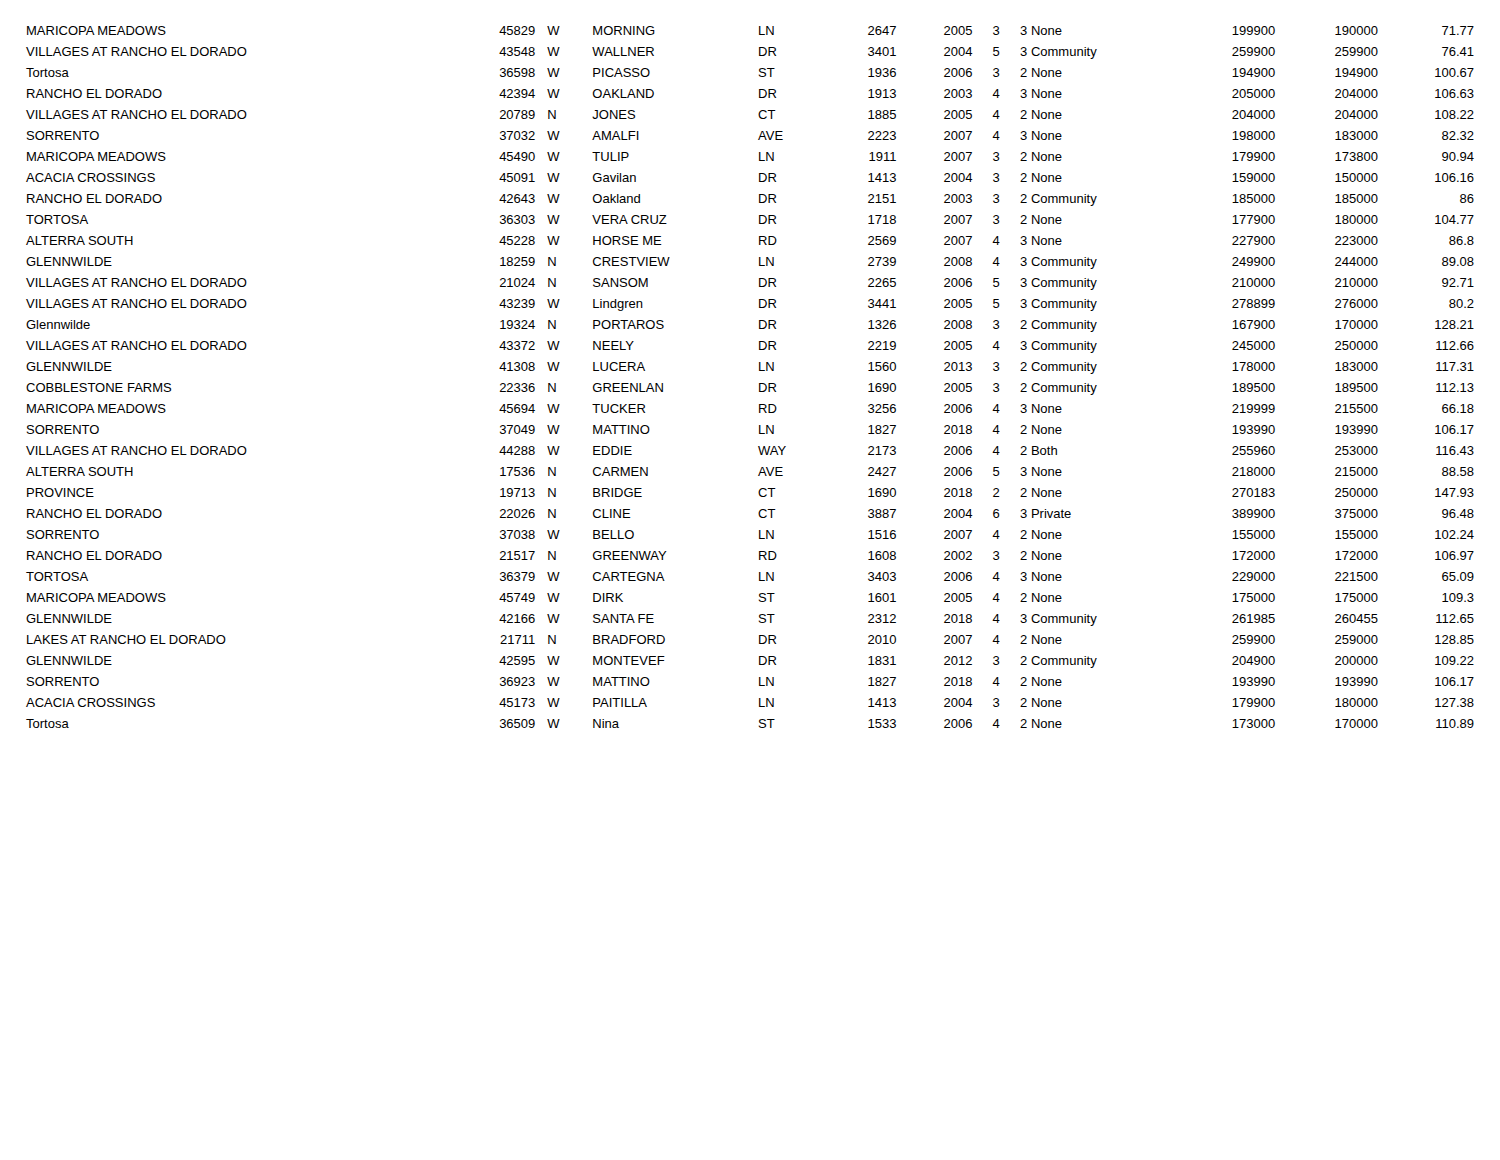| MARICOPA MEADOWS | 45829 | W | MORNING | LN | 2647 | 2005 | 3 | 3 None | 199900 | 190000 | 71.77 |
| VILLAGES AT RANCHO EL DORADO | 43548 | W | WALLNER | DR | 3401 | 2004 | 5 | 3 Community | 259900 | 259900 | 76.41 |
| Tortosa | 36598 | W | PICASSO | ST | 1936 | 2006 | 3 | 2 None | 194900 | 194900 | 100.67 |
| RANCHO EL DORADO | 42394 | W | OAKLAND | DR | 1913 | 2003 | 4 | 3 None | 205000 | 204000 | 106.63 |
| VILLAGES AT RANCHO EL DORADO | 20789 | N | JONES | CT | 1885 | 2005 | 4 | 2 None | 204000 | 204000 | 108.22 |
| SORRENTO | 37032 | W | AMALFI | AVE | 2223 | 2007 | 4 | 3 None | 198000 | 183000 | 82.32 |
| MARICOPA MEADOWS | 45490 | W | TULIP | LN | 1911 | 2007 | 3 | 2 None | 179900 | 173800 | 90.94 |
| ACACIA CROSSINGS | 45091 | W | Gavilan | DR | 1413 | 2004 | 3 | 2 None | 159000 | 150000 | 106.16 |
| RANCHO EL DORADO | 42643 | W | Oakland | DR | 2151 | 2003 | 3 | 2 Community | 185000 | 185000 | 86 |
| TORTOSA | 36303 | W | VERA CRUZ | DR | 1718 | 2007 | 3 | 2 None | 177900 | 180000 | 104.77 |
| ALTERRA SOUTH | 45228 | W | HORSE ME | RD | 2569 | 2007 | 4 | 3 None | 227900 | 223000 | 86.8 |
| GLENNWILDE | 18259 | N | CRESTVIEW | LN | 2739 | 2008 | 4 | 3 Community | 249900 | 244000 | 89.08 |
| VILLAGES AT RANCHO EL DORADO | 21024 | N | SANSOM | DR | 2265 | 2006 | 5 | 3 Community | 210000 | 210000 | 92.71 |
| VILLAGES AT RANCHO EL DORADO | 43239 | W | Lindgren | DR | 3441 | 2005 | 5 | 3 Community | 278899 | 276000 | 80.2 |
| Glennwilde | 19324 | N | PORTAROS | DR | 1326 | 2008 | 3 | 2 Community | 167900 | 170000 | 128.21 |
| VILLAGES AT RANCHO EL DORADO | 43372 | W | NEELY | DR | 2219 | 2005 | 4 | 3 Community | 245000 | 250000 | 112.66 |
| GLENNWILDE | 41308 | W | LUCERA | LN | 1560 | 2013 | 3 | 2 Community | 178000 | 183000 | 117.31 |
| COBBLESTONE FARMS | 22336 | N | GREENLAN | DR | 1690 | 2005 | 3 | 2 Community | 189500 | 189500 | 112.13 |
| MARICOPA MEADOWS | 45694 | W | TUCKER | RD | 3256 | 2006 | 4 | 3 None | 219999 | 215500 | 66.18 |
| SORRENTO | 37049 | W | MATTINO | LN | 1827 | 2018 | 4 | 2 None | 193990 | 193990 | 106.17 |
| VILLAGES AT RANCHO EL DORADO | 44288 | W | EDDIE | WAY | 2173 | 2006 | 4 | 2 Both | 255960 | 253000 | 116.43 |
| ALTERRA SOUTH | 17536 | N | CARMEN | AVE | 2427 | 2006 | 5 | 3 None | 218000 | 215000 | 88.58 |
| PROVINCE | 19713 | N | BRIDGE | CT | 1690 | 2018 | 2 | 2 None | 270183 | 250000 | 147.93 |
| RANCHO EL DORADO | 22026 | N | CLINE | CT | 3887 | 2004 | 6 | 3 Private | 389900 | 375000 | 96.48 |
| SORRENTO | 37038 | W | BELLO | LN | 1516 | 2007 | 4 | 2 None | 155000 | 155000 | 102.24 |
| RANCHO EL DORADO | 21517 | N | GREENWAY | RD | 1608 | 2002 | 3 | 2 None | 172000 | 172000 | 106.97 |
| TORTOSA | 36379 | W | CARTEGNA | LN | 3403 | 2006 | 4 | 3 None | 229000 | 221500 | 65.09 |
| MARICOPA MEADOWS | 45749 | W | DIRK | ST | 1601 | 2005 | 4 | 2 None | 175000 | 175000 | 109.3 |
| GLENNWILDE | 42166 | W | SANTA FE | ST | 2312 | 2018 | 4 | 3 Community | 261985 | 260455 | 112.65 |
| LAKES AT RANCHO EL DORADO | 21711 | N | BRADFORD | DR | 2010 | 2007 | 4 | 2 None | 259900 | 259000 | 128.85 |
| GLENNWILDE | 42595 | W | MONTEVEF | DR | 1831 | 2012 | 3 | 2 Community | 204900 | 200000 | 109.22 |
| SORRENTO | 36923 | W | MATTINO | LN | 1827 | 2018 | 4 | 2 None | 193990 | 193990 | 106.17 |
| ACACIA CROSSINGS | 45173 | W | PAITILLA | LN | 1413 | 2004 | 3 | 2 None | 179900 | 180000 | 127.38 |
| Tortosa | 36509 | W | Nina | ST | 1533 | 2006 | 4 | 2 None | 173000 | 170000 | 110.89 |